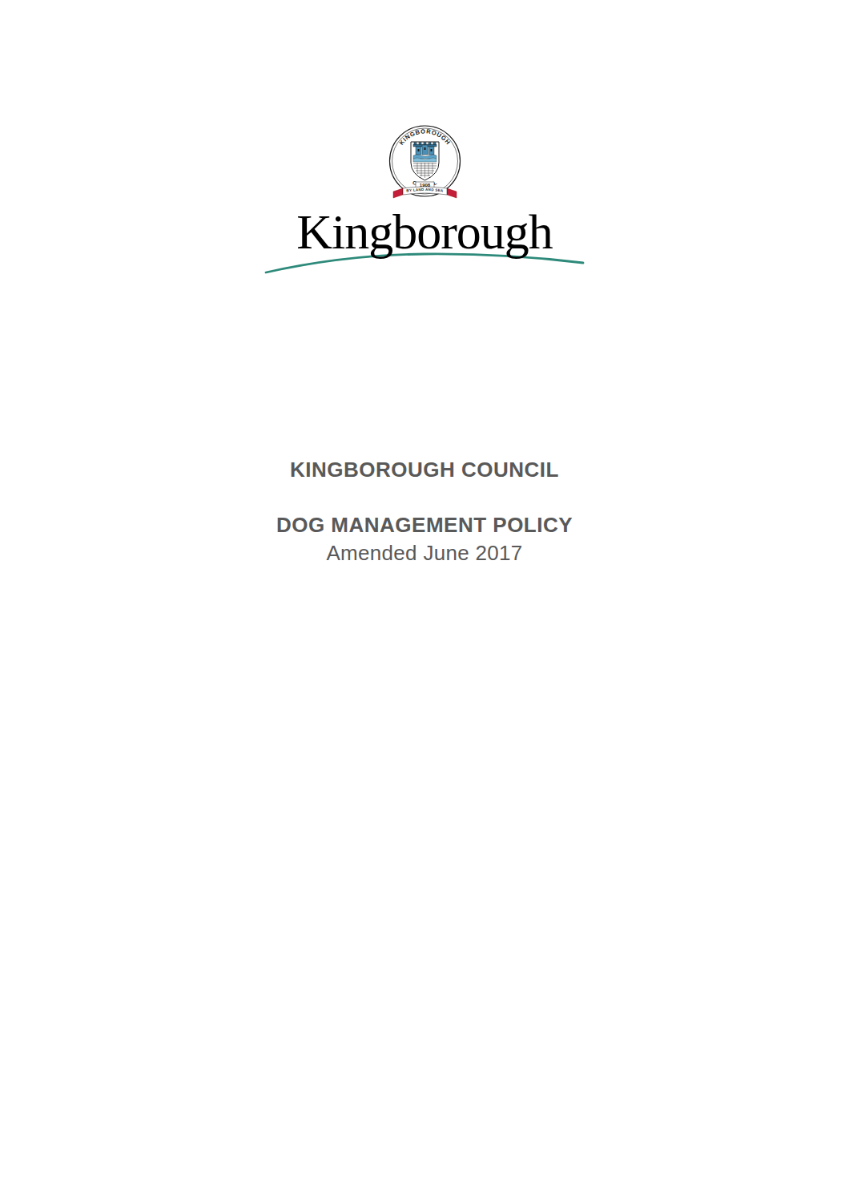KINGBOROUGH COUNCIL 1908 BY LAND AND SEA
Kingborough
KINGBOROUGH COUNCIL
DOG MANAGEMENT POLICY
Amended June 2017